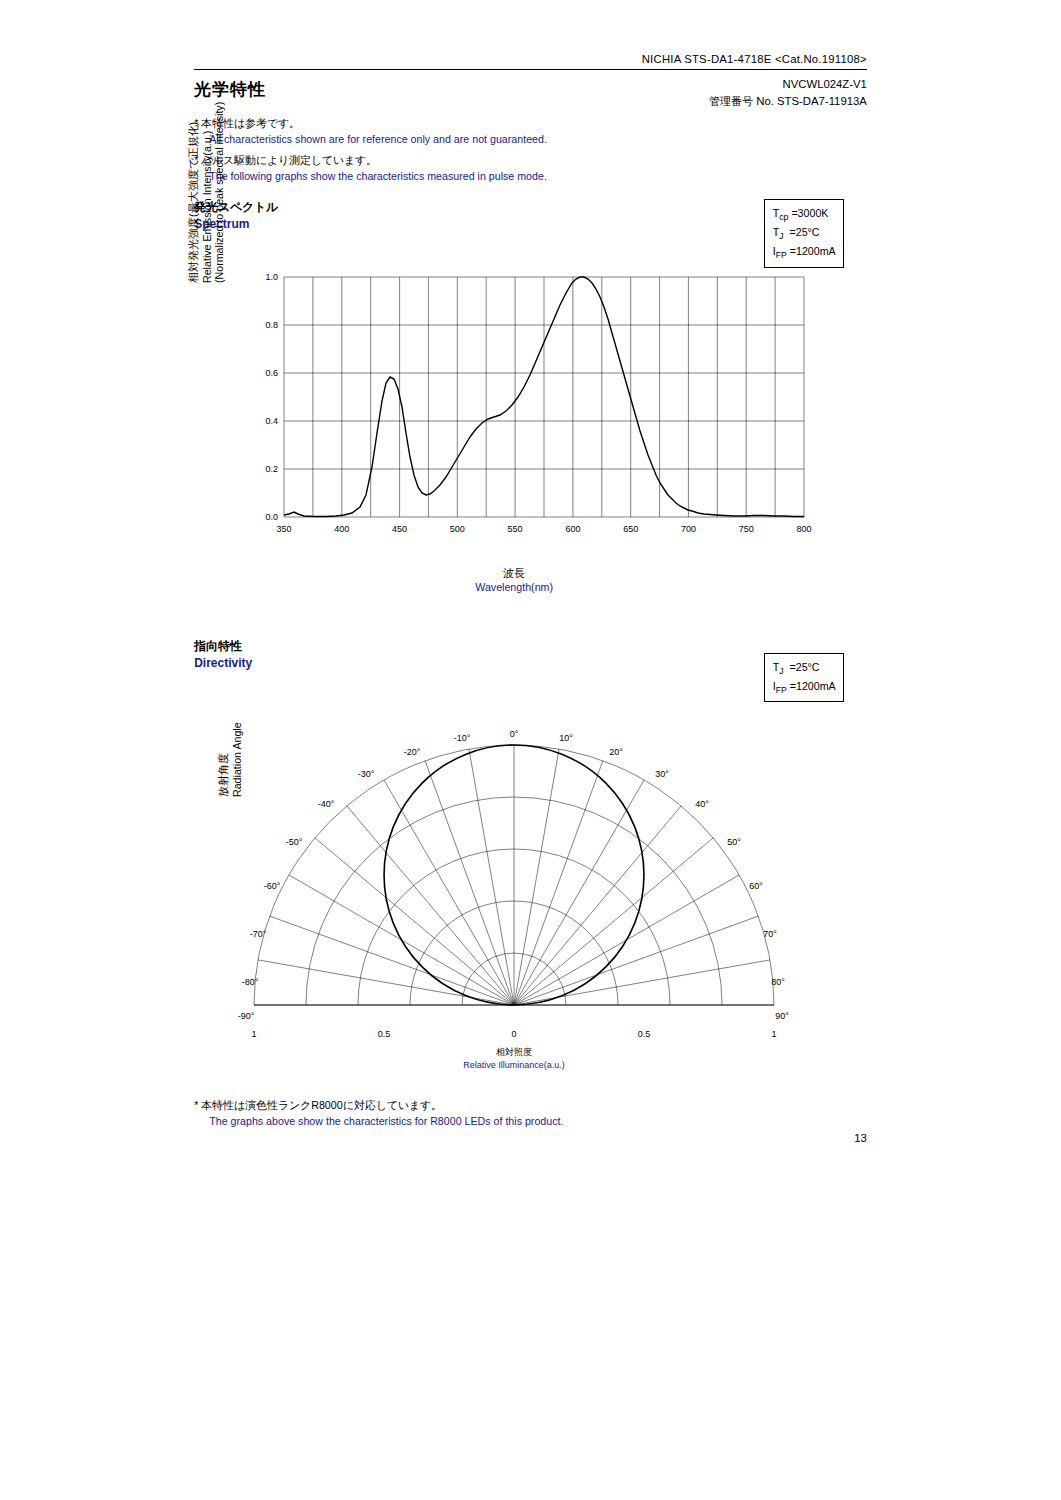NICHIA STS-DA1-4718E <Cat.No.191108>
光学特性
NVCWL024Z-V1
管理番号 No. STS-DA7-11913A
* 本特性は参考です。
All characteristics shown are for reference only and are not guaranteed.
* パルス駆動により測定しています。
The following graphs show the characteristics measured in pulse mode.
発光スペクトル
Spectrum
Tcp =3000K
TJ =25°C
IFP =1200mA
0.0 0.2 0.4 0.6 0.8 1.0 350 400 450 500 550 600 650 700 750 800
波長
Wavelength(nm)
相対発光強度(最大強度で正規化)
Relative Emission Intensity(a.u.)
(Normalized to peak spectral intensity)
指向特性
Directivity
TJ =25°C
IFP =1200mA
0° -10° 10° -20° 20° -30° 30° -40° 40° -50° 50° -60° 60° -70° 70° -80° 80° -90° 90° 1 0.5 0 0.5 1 相対照度 Relative Illuminance(a.u.)
放射角度
Radiation Angle
* 本特性は演色性ランクR8000に対応しています。
The graphs above show the characteristics for R8000 LEDs of this product.
13